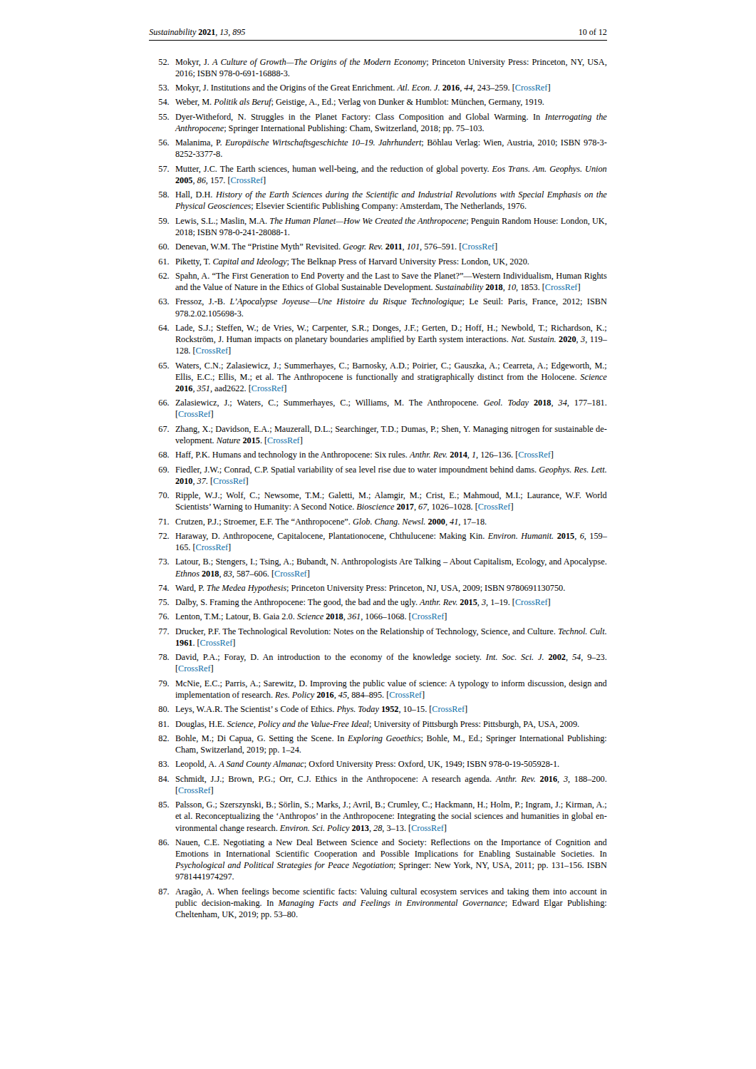Sustainability 2021, 13, 895
10 of 12
52. Mokyr, J. A Culture of Growth—The Origins of the Modern Economy; Princeton University Press: Princeton, NY, USA, 2016; ISBN 978-0-691-16888-3.
53. Mokyr, J. Institutions and the Origins of the Great Enrichment. Atl. Econ. J. 2016, 44, 243–259. [CrossRef]
54. Weber, M. Politik als Beruf; Geistige, A., Ed.; Verlag von Dunker & Humblot: München, Germany, 1919.
55. Dyer-Witheford, N. Struggles in the Planet Factory: Class Composition and Global Warming. In Interrogating the Anthropocene; Springer International Publishing: Cham, Switzerland, 2018; pp. 75–103.
56. Malanima, P. Europäische Wirtschaftsgeschichte 10–19. Jahrhundert; Böhlau Verlag: Wien, Austria, 2010; ISBN 978-3-8252-3377-8.
57. Mutter, J.C. The Earth sciences, human well-being, and the reduction of global poverty. Eos Trans. Am. Geophys. Union 2005, 86, 157. [CrossRef]
58. Hall, D.H. History of the Earth Sciences during the Scientific and Industrial Revolutions with Special Emphasis on the Physical Geosciences; Elsevier Scientific Publishing Company: Amsterdam, The Netherlands, 1976.
59. Lewis, S.L.; Maslin, M.A. The Human Planet—How We Created the Anthropocene; Penguin Random House: London, UK, 2018; ISBN 978-0-241-28088-1.
60. Denevan, W.M. The “Pristine Myth” Revisited. Geogr. Rev. 2011, 101, 576–591. [CrossRef]
61. Piketty, T. Capital and Ideology; The Belknap Press of Harvard University Press: London, UK, 2020.
62. Spahn, A. “The First Generation to End Poverty and the Last to Save the Planet?”—Western Individualism, Human Rights and the Value of Nature in the Ethics of Global Sustainable Development. Sustainability 2018, 10, 1853. [CrossRef]
63. Fressoz, J.-B. L’Apocalypse Joyeuse—Une Histoire du Risque Technologique; Le Seuil: Paris, France, 2012; ISBN 978.2.02.105698-3.
64. Lade, S.J.; Steffen, W.; de Vries, W.; Carpenter, S.R.; Donges, J.F.; Gerten, D.; Hoff, H.; Newbold, T.; Richardson, K.; Rockström, J. Human impacts on planetary boundaries amplified by Earth system interactions. Nat. Sustain. 2020, 3, 119–128. [CrossRef]
65. Waters, C.N.; Zalasiewicz, J.; Summerhayes, C.; Barnosky, A.D.; Poirier, C.; Gauszka, A.; Cearreta, A.; Edgeworth, M.; Ellis, E.C.; Ellis, M.; et al. The Anthropocene is functionally and stratigraphically distinct from the Holocene. Science 2016, 351, aad2622. [CrossRef]
66. Zalasiewicz, J.; Waters, C.; Summerhayes, C.; Williams, M. The Anthropocene. Geol. Today 2018, 34, 177–181. [CrossRef]
67. Zhang, X.; Davidson, E.A.; Mauzerall, D.L.; Searchinger, T.D.; Dumas, P.; Shen, Y. Managing nitrogen for sustainable development. Nature 2015. [CrossRef]
68. Haff, P.K. Humans and technology in the Anthropocene: Six rules. Anthr. Rev. 2014, 1, 126–136. [CrossRef]
69. Fiedler, J.W.; Conrad, C.P. Spatial variability of sea level rise due to water impoundment behind dams. Geophys. Res. Lett. 2010, 37. [CrossRef]
70. Ripple, W.J.; Wolf, C.; Newsome, T.M.; Galetti, M.; Alamgir, M.; Crist, E.; Mahmoud, M.I.; Laurance, W.F. World Scientists’ Warning to Humanity: A Second Notice. Bioscience 2017, 67, 1026–1028. [CrossRef]
71. Crutzen, P.J.; Stroemer, E.F. The “Anthropocene”. Glob. Chang. Newsl. 2000, 41, 17–18.
72. Haraway, D. Anthropocene, Capitalocene, Plantationocene, Chthulucene: Making Kin. Environ. Humanit. 2015, 6, 159–165. [CrossRef]
73. Latour, B.; Stengers, I.; Tsing, A.; Bubandt, N. Anthropologists Are Talking – About Capitalism, Ecology, and Apocalypse. Ethnos 2018, 83, 587–606. [CrossRef]
74. Ward, P. The Medea Hypothesis; Princeton University Press: Princeton, NJ, USA, 2009; ISBN 9780691130750.
75. Dalby, S. Framing the Anthropocene: The good, the bad and the ugly. Anthr. Rev. 2015, 3, 1–19. [CrossRef]
76. Lenton, T.M.; Latour, B. Gaia 2.0. Science 2018, 361, 1066–1068. [CrossRef]
77. Drucker, P.F. The Technological Revolution: Notes on the Relationship of Technology, Science, and Culture. Technol. Cult. 1961. [CrossRef]
78. David, P.A.; Foray, D. An introduction to the economy of the knowledge society. Int. Soc. Sci. J. 2002, 54, 9–23. [CrossRef]
79. McNie, E.C.; Parris, A.; Sarewitz, D. Improving the public value of science: A typology to inform discussion, design and implementation of research. Res. Policy 2016, 45, 884–895. [CrossRef]
80. Leys, W.A.R. The Scientist’ s Code of Ethics. Phys. Today 1952, 10–15. [CrossRef]
81. Douglas, H.E. Science, Policy and the Value-Free Ideal; University of Pittsburgh Press: Pittsburgh, PA, USA, 2009.
82. Bohle, M.; Di Capua, G. Setting the Scene. In Exploring Geoethics; Bohle, M., Ed.; Springer International Publishing: Cham, Switzerland, 2019; pp. 1–24.
83. Leopold, A. A Sand County Almanac; Oxford University Press: Oxford, UK, 1949; ISBN 978-0-19-505928-1.
84. Schmidt, J.J.; Brown, P.G.; Orr, C.J. Ethics in the Anthropocene: A research agenda. Anthr. Rev. 2016, 3, 188–200. [CrossRef]
85. Palsson, G.; Szerszynski, B.; Sörlin, S.; Marks, J.; Avril, B.; Crumley, C.; Hackmann, H.; Holm, P.; Ingram, J.; Kirman, A.; et al. Reconceptualizing the ‘Anthropos’ in the Anthropocene: Integrating the social sciences and humanities in global environmental change research. Environ. Sci. Policy 2013, 28, 3–13. [CrossRef]
86. Nauen, C.E. Negotiating a New Deal Between Science and Society: Reflections on the Importance of Cognition and Emotions in International Scientific Cooperation and Possible Implications for Enabling Sustainable Societies. In Psychological and Political Strategies for Peace Negotiation; Springer: New York, NY, USA, 2011; pp. 131–156. ISBN 9781441974297.
87. Aragão, A. When feelings become scientific facts: Valuing cultural ecosystem services and taking them into account in public decision-making. In Managing Facts and Feelings in Environmental Governance; Edward Elgar Publishing: Cheltenham, UK, 2019; pp. 53–80.